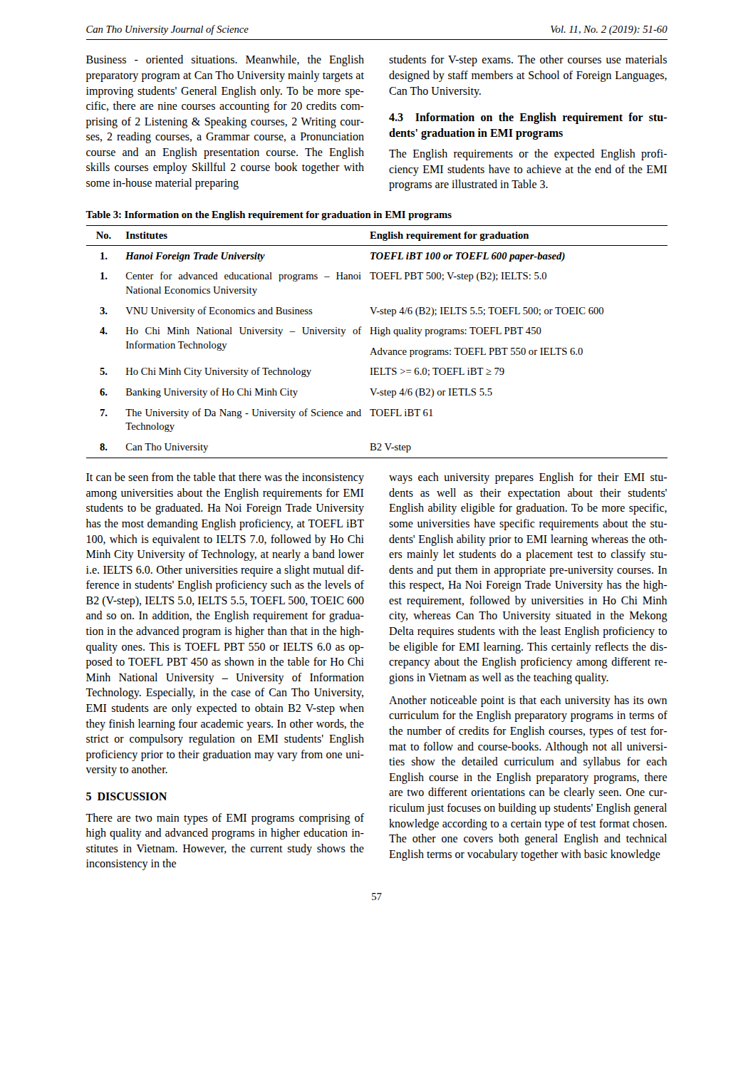Can Tho University Journal of Science Vol. 11, No. 2 (2019): 51-60
Business - oriented situations. Meanwhile, the English preparatory program at Can Tho University mainly targets at improving students' General English only. To be more specific, there are nine courses accounting for 20 credits comprising of 2 Listening & Speaking courses, 2 Writing courses, 2 reading courses, a Grammar course, a Pronunciation course and an English presentation course. The English skills courses employ Skillful 2 course book together with some in-house material preparing
students for V-step exams. The other courses use materials designed by staff members at School of Foreign Languages, Can Tho University.
4.3 Information on the English requirement for students' graduation in EMI programs
The English requirements or the expected English proficiency EMI students have to achieve at the end of the EMI programs are illustrated in Table 3.
Table 3: Information on the English requirement for graduation in EMI programs
| No. | Institutes | English requirement for graduation |
| --- | --- | --- |
| 1. | Hanoi Foreign Trade University | TOEFL iBT 100 or TOEFL 600 paper-based) |
| 1. | Center for advanced educational programs – Hanoi National Economics University | TOEFL PBT 500; V-step (B2); IELTS: 5.0 |
| 3. | VNU University of Economics and Business | V-step 4/6 (B2); IELTS 5.5; TOEFL 500; or TOEIC 600 |
| 4. | Ho Chi Minh National University – University of Information Technology | High quality programs: TOEFL PBT 450 |
| Advance programs: TOEFL PBT 550 or IELTS 6.0 |
| 5. | Ho Chi Minh City University of Technology | IELTS >= 6.0; TOEFL iBT ≥ 79 |
| 6. | Banking University of Ho Chi Minh City | V-step 4/6 (B2) or IETLS 5.5 |
| 7. | The University of Da Nang - University of Science and Technology | TOEFL iBT 61 |
| 8. | Can Tho University | B2 V-step |
It can be seen from the table that there was the inconsistency among universities about the English requirements for EMI students to be graduated. Ha Noi Foreign Trade University has the most demanding English proficiency, at TOEFL iBT 100, which is equivalent to IELTS 7.0, followed by Ho Chi Minh City University of Technology, at nearly a band lower i.e. IELTS 6.0. Other universities require a slight mutual difference in students' English proficiency such as the levels of B2 (V-step), IELTS 5.0, IELTS 5.5, TOEFL 500, TOEIC 600 and so on. In addition, the English requirement for graduation in the advanced program is higher than that in the high-quality ones. This is TOEFL PBT 550 or IELTS 6.0 as opposed to TOEFL PBT 450 as shown in the table for Ho Chi Minh National University – University of Information Technology. Especially, in the case of Can Tho University, EMI students are only expected to obtain B2 V-step when they finish learning four academic years. In other words, the strict or compulsory regulation on EMI students' English proficiency prior to their graduation may vary from one university to another.
5 DISCUSSION
There are two main types of EMI programs comprising of high quality and advanced programs in higher education institutes in Vietnam. However, the current study shows the inconsistency in the
ways each university prepares English for their EMI students as well as their expectation about their students' English ability eligible for graduation. To be more specific, some universities have specific requirements about the students' English ability prior to EMI learning whereas the others mainly let students do a placement test to classify students and put them in appropriate pre-university courses. In this respect, Ha Noi Foreign Trade University has the highest requirement, followed by universities in Ho Chi Minh city, whereas Can Tho University situated in the Mekong Delta requires students with the least English proficiency to be eligible for EMI learning. This certainly reflects the discrepancy about the English proficiency among different regions in Vietnam as well as the teaching quality.
Another noticeable point is that each university has its own curriculum for the English preparatory programs in terms of the number of credits for English courses, types of test format to follow and course-books. Although not all universities show the detailed curriculum and syllabus for each English course in the English preparatory programs, there are two different orientations can be clearly seen. One curriculum just focuses on building up students' English general knowledge according to a certain type of test format chosen. The other one covers both general English and technical English terms or vocabulary together with basic knowledge
57